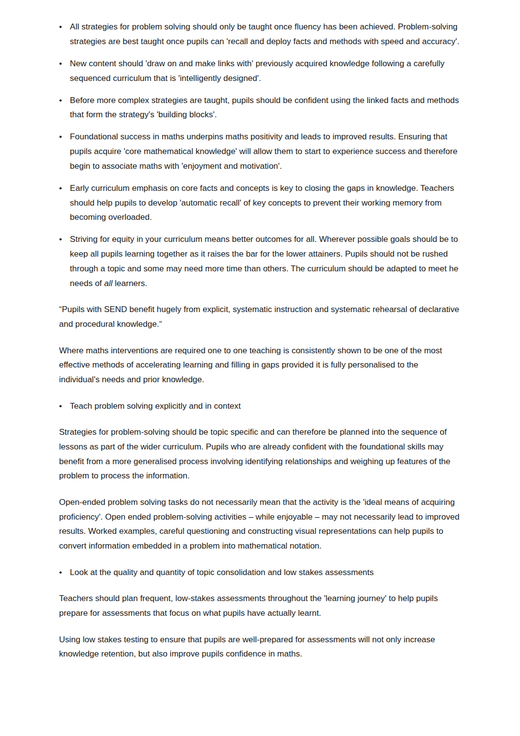All strategies for problem solving should only be taught once fluency has been achieved. Problem-solving strategies are best taught once pupils can 'recall and deploy facts and methods with speed and accuracy'.
New content should 'draw on and make links with' previously acquired knowledge following a carefully sequenced curriculum that is 'intelligently designed'.
Before more complex strategies are taught, pupils should be confident using the linked facts and methods that form the strategy's 'building blocks'.
Foundational success in maths underpins maths positivity and leads to improved results. Ensuring that pupils acquire 'core mathematical knowledge' will allow them to start to experience success and therefore begin to associate maths with 'enjoyment and motivation'.
Early curriculum emphasis on core facts and concepts is key to closing the gaps in knowledge. Teachers should help pupils to develop 'automatic recall' of key concepts to prevent their working memory from becoming overloaded.
Striving for equity in your curriculum means better outcomes for all. Wherever possible goals should be to keep all pupils learning together as it raises the bar for the lower attainers. Pupils should not be rushed through a topic and some may need more time than others. The curriculum should be adapted to meet he needs of all learners.
“Pupils with SEND benefit hugely from explicit, systematic instruction and systematic rehearsal of declarative and procedural knowledge.“
Where maths interventions are required one to one teaching is consistently shown to be one of the most effective methods of accelerating learning and filling in gaps provided it is fully personalised to the individual's needs and prior knowledge.
Teach problem solving explicitly and in context
Strategies for problem-solving should be topic specific and can therefore be planned into the sequence of lessons as part of the wider curriculum. Pupils who are already confident with the foundational skills may benefit from a more generalised process involving identifying relationships and weighing up features of the problem to process the information.
Open-ended problem solving tasks do not necessarily mean that the activity is the 'ideal means of acquiring proficiency'. Open ended problem-solving activities – while enjoyable – may not necessarily lead to improved results. Worked examples, careful questioning and constructing visual representations can help pupils to convert information embedded in a problem into mathematical notation.
Look at the quality and quantity of topic consolidation and low stakes assessments
Teachers should plan frequent, low-stakes assessments throughout the 'learning journey' to help pupils prepare for assessments that focus on what pupils have actually learnt.
Using low stakes testing to ensure that pupils are well-prepared for assessments will not only increase knowledge retention, but also improve pupils confidence in maths.